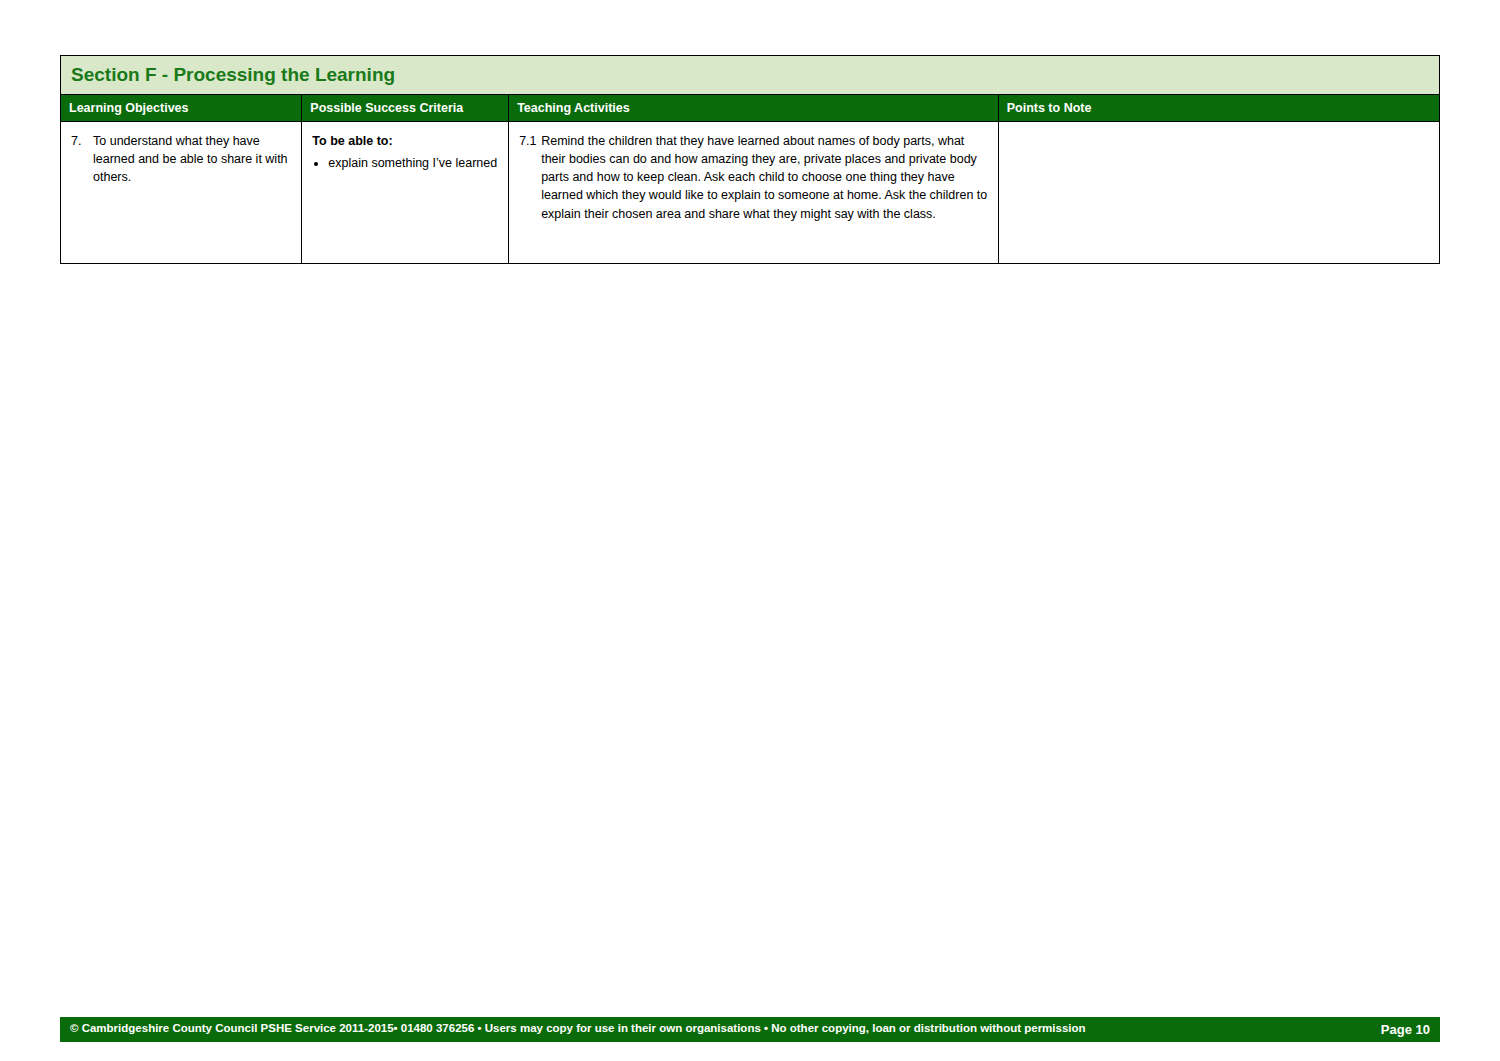| Section F - Processing the Learning |
| Learning Objectives | Possible Success Criteria | Teaching Activities | Points to Note |
| 7. To understand what they have learned and be able to share it with others. | To be able to: explain something I’ve learned | 7.1 Remind the children that they have learned about names of body parts, what their bodies can do and how amazing they are, private places and private body parts and how to keep clean. Ask each child to choose one thing they have learned which they would like to explain to someone at home. Ask the children to explain their chosen area and share what they might say with the class. | |
© Cambridgeshire County Council PSHE Service 2011-2015• 01480 376256 • Users may copy for use in their own organisations • No other copying, loan or distribution without permission Page 10